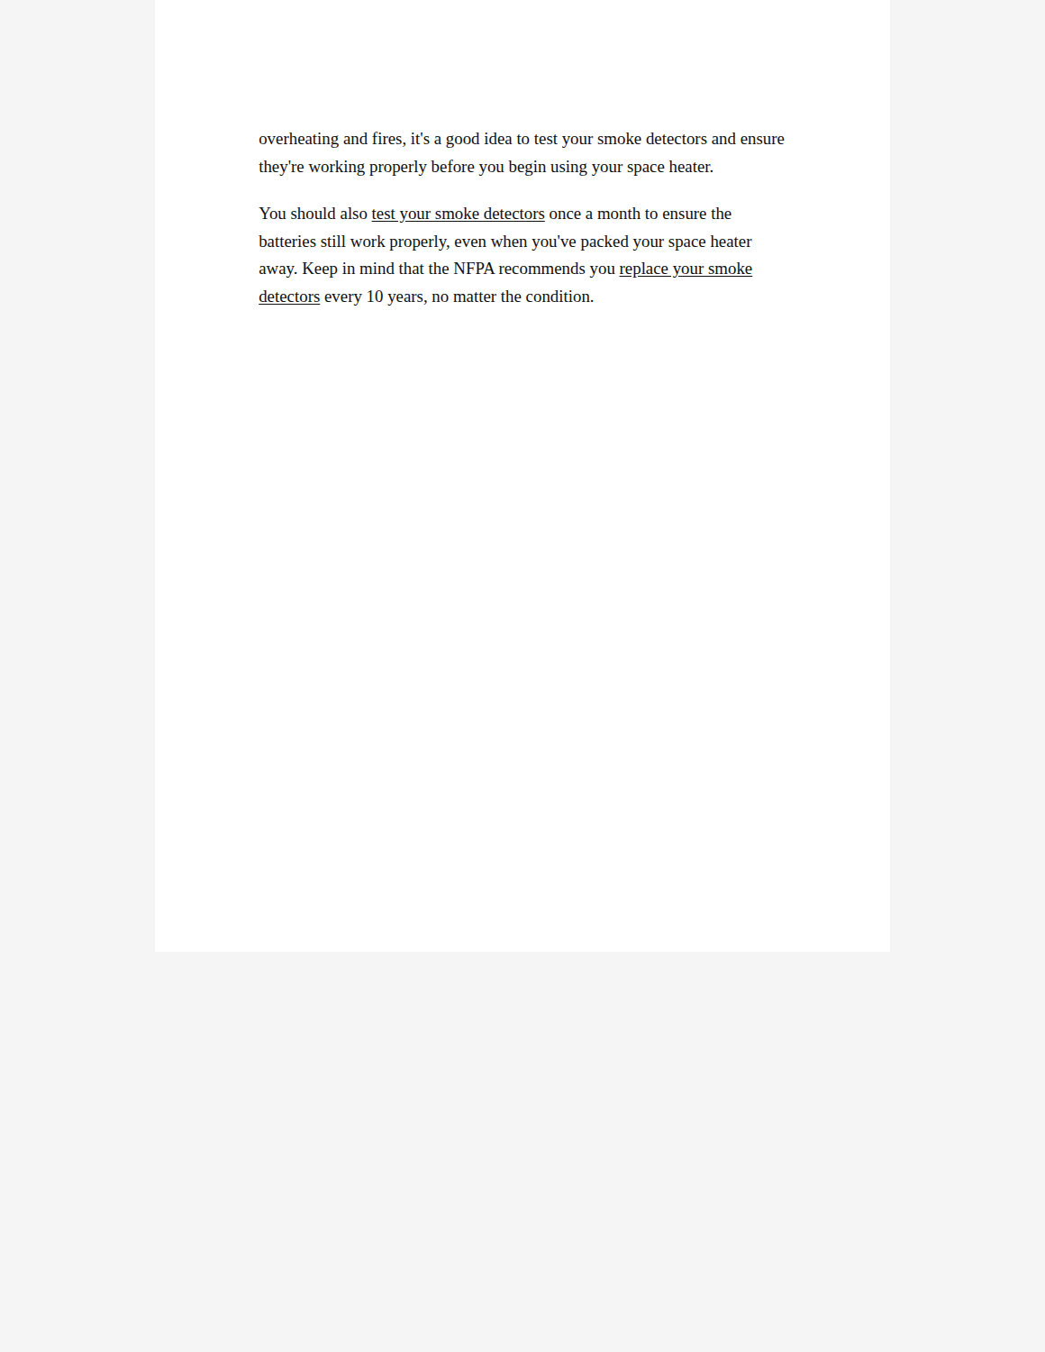overheating and fires, it's a good idea to test your smoke detectors and ensure they're working properly before you begin using your space heater.
You should also test your smoke detectors once a month to ensure the batteries still work properly, even when you've packed your space heater away. Keep in mind that the NFPA recommends you replace your smoke detectors every 10 years, no matter the condition.